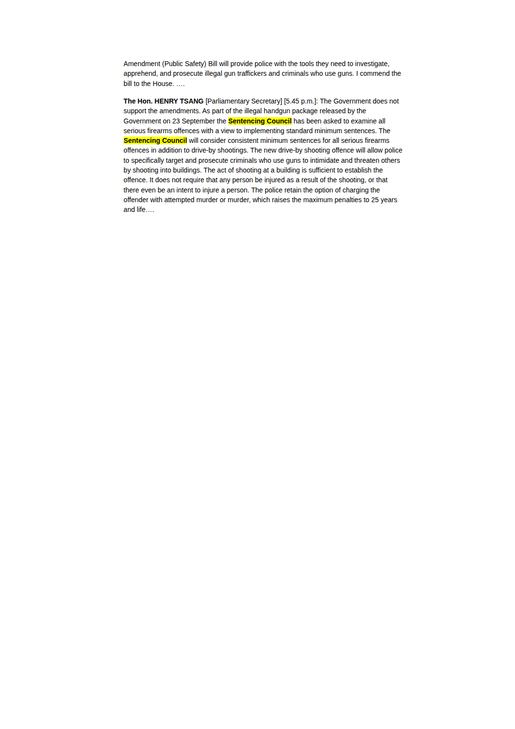Amendment (Public Safety) Bill will provide police with the tools they need to investigate, apprehend, and prosecute illegal gun traffickers and criminals who use guns. I commend the bill to the House. ….
The Hon. HENRY TSANG [Parliamentary Secretary] [5.45 p.m.]: The Government does not support the amendments. As part of the illegal handgun package released by the Government on 23 September the Sentencing Council has been asked to examine all serious firearms offences with a view to implementing standard minimum sentences. The Sentencing Council will consider consistent minimum sentences for all serious firearms offences in addition to drive-by shootings. The new drive-by shooting offence will allow police to specifically target and prosecute criminals who use guns to intimidate and threaten others by shooting into buildings. The act of shooting at a building is sufficient to establish the offence. It does not require that any person be injured as a result of the shooting, or that there even be an intent to injure a person. The police retain the option of charging the offender with attempted murder or murder, which raises the maximum penalties to 25 years and life….